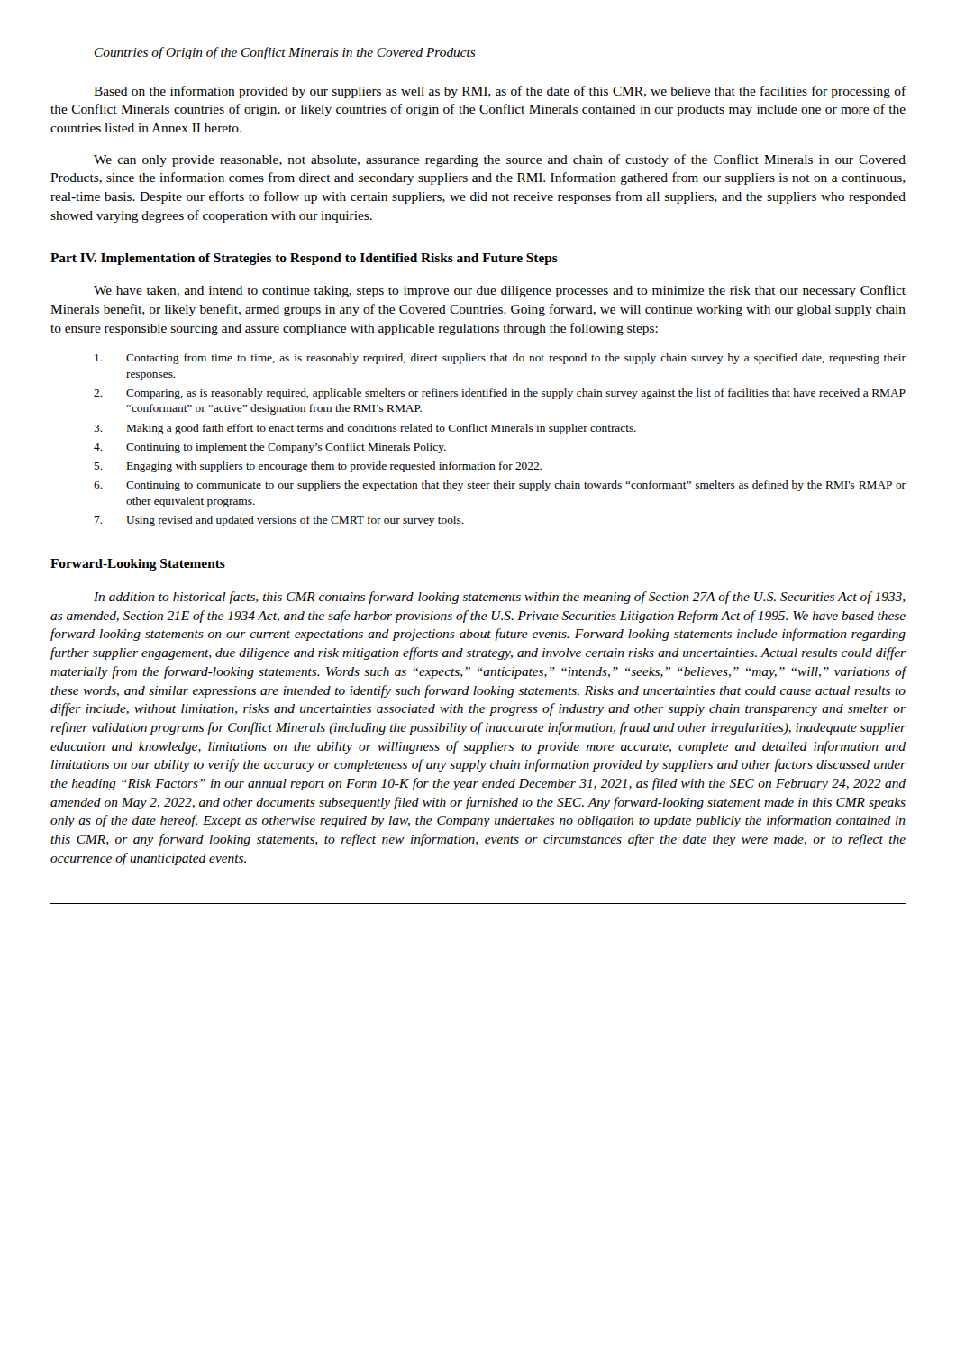Countries of Origin of the Conflict Minerals in the Covered Products
Based on the information provided by our suppliers as well as by RMI, as of the date of this CMR, we believe that the facilities for processing of the Conflict Minerals countries of origin, or likely countries of origin of the Conflict Minerals contained in our products may include one or more of the countries listed in Annex II hereto.
We can only provide reasonable, not absolute, assurance regarding the source and chain of custody of the Conflict Minerals in our Covered Products, since the information comes from direct and secondary suppliers and the RMI. Information gathered from our suppliers is not on a continuous, real-time basis. Despite our efforts to follow up with certain suppliers, we did not receive responses from all suppliers, and the suppliers who responded showed varying degrees of cooperation with our inquiries.
Part IV. Implementation of Strategies to Respond to Identified Risks and Future Steps
We have taken, and intend to continue taking, steps to improve our due diligence processes and to minimize the risk that our necessary Conflict Minerals benefit, or likely benefit, armed groups in any of the Covered Countries. Going forward, we will continue working with our global supply chain to ensure responsible sourcing and assure compliance with applicable regulations through the following steps:
Contacting from time to time, as is reasonably required, direct suppliers that do not respond to the supply chain survey by a specified date, requesting their responses.
Comparing, as is reasonably required, applicable smelters or refiners identified in the supply chain survey against the list of facilities that have received a RMAP “conformant” or “active” designation from the RMI’s RMAP.
Making a good faith effort to enact terms and conditions related to Conflict Minerals in supplier contracts.
Continuing to implement the Company’s Conflict Minerals Policy.
Engaging with suppliers to encourage them to provide requested information for 2022.
Continuing to communicate to our suppliers the expectation that they steer their supply chain towards “conformant” smelters as defined by the RMI's RMAP or other equivalent programs.
Using revised and updated versions of the CMRT for our survey tools.
Forward-Looking Statements
In addition to historical facts, this CMR contains forward-looking statements within the meaning of Section 27A of the U.S. Securities Act of 1933, as amended, Section 21E of the 1934 Act, and the safe harbor provisions of the U.S. Private Securities Litigation Reform Act of 1995. We have based these forward-looking statements on our current expectations and projections about future events. Forward-looking statements include information regarding further supplier engagement, due diligence and risk mitigation efforts and strategy, and involve certain risks and uncertainties. Actual results could differ materially from the forward-looking statements. Words such as “expects,” “anticipates,” “intends,” “seeks,” “believes,” “may,” “will,” variations of these words, and similar expressions are intended to identify such forward looking statements. Risks and uncertainties that could cause actual results to differ include, without limitation, risks and uncertainties associated with the progress of industry and other supply chain transparency and smelter or refiner validation programs for Conflict Minerals (including the possibility of inaccurate information, fraud and other irregularities), inadequate supplier education and knowledge, limitations on the ability or willingness of suppliers to provide more accurate, complete and detailed information and limitations on our ability to verify the accuracy or completeness of any supply chain information provided by suppliers and other factors discussed under the heading “Risk Factors” in our annual report on Form 10-K for the year ended December 31, 2021, as filed with the SEC on February 24, 2022 and amended on May 2, 2022, and other documents subsequently filed with or furnished to the SEC. Any forward-looking statement made in this CMR speaks only as of the date hereof. Except as otherwise required by law, the Company undertakes no obligation to update publicly the information contained in this CMR, or any forward looking statements, to reflect new information, events or circumstances after the date they were made, or to reflect the occurrence of unanticipated events.